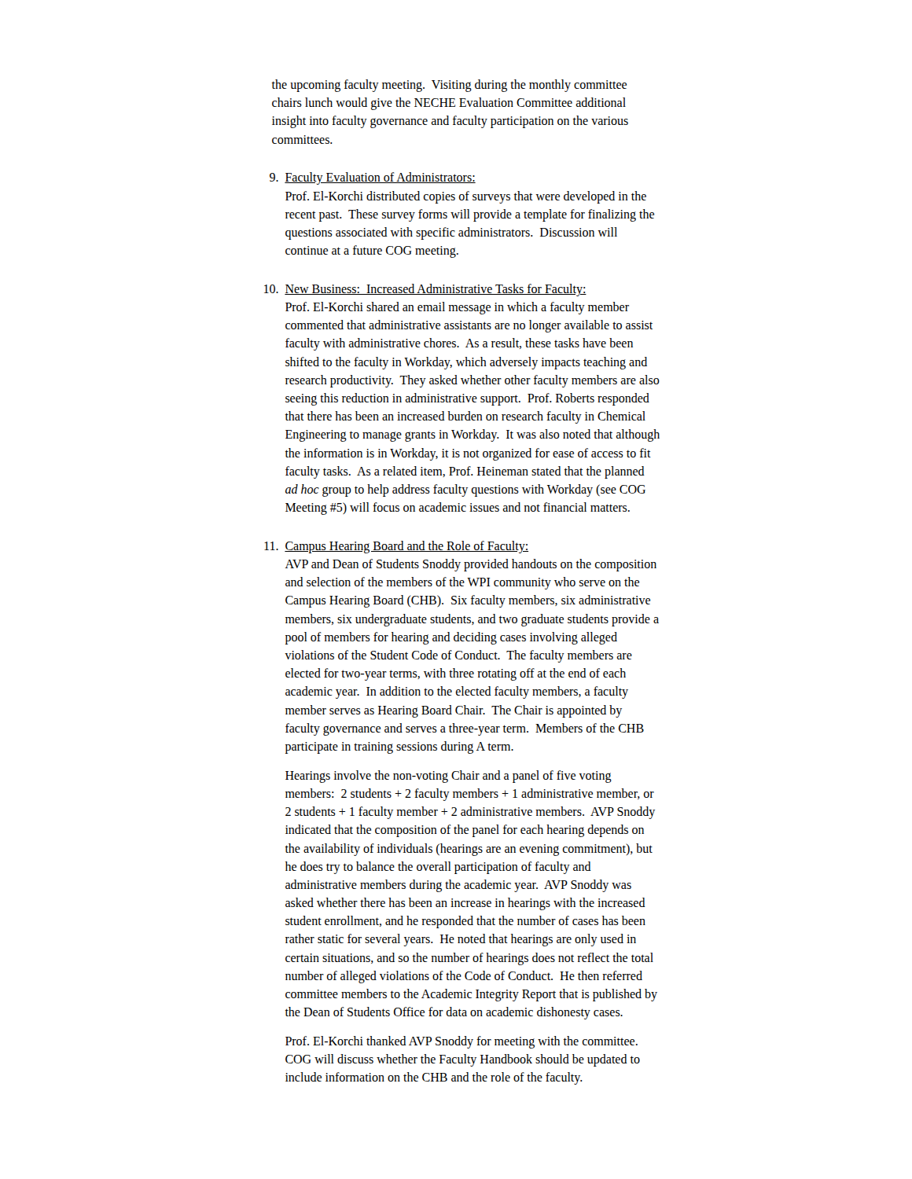the upcoming faculty meeting. Visiting during the monthly committee chairs lunch would give the NECHE Evaluation Committee additional insight into faculty governance and faculty participation on the various committees.
9.
Faculty Evaluation of Administrators:
Prof. El-Korchi distributed copies of surveys that were developed in the recent past. These survey forms will provide a template for finalizing the questions associated with specific administrators. Discussion will continue at a future COG meeting.
10.
New Business: Increased Administrative Tasks for Faculty:
Prof. El-Korchi shared an email message in which a faculty member commented that administrative assistants are no longer available to assist faculty with administrative chores. As a result, these tasks have been shifted to the faculty in Workday, which adversely impacts teaching and research productivity. They asked whether other faculty members are also seeing this reduction in administrative support. Prof. Roberts responded that there has been an increased burden on research faculty in Chemical Engineering to manage grants in Workday. It was also noted that although the information is in Workday, it is not organized for ease of access to fit faculty tasks. As a related item, Prof. Heineman stated that the planned ad hoc group to help address faculty questions with Workday (see COG Meeting #5) will focus on academic issues and not financial matters.
11.
Campus Hearing Board and the Role of Faculty:
AVP and Dean of Students Snoddy provided handouts on the composition and selection of the members of the WPI community who serve on the Campus Hearing Board (CHB). Six faculty members, six administrative members, six undergraduate students, and two graduate students provide a pool of members for hearing and deciding cases involving alleged violations of the Student Code of Conduct. The faculty members are elected for two-year terms, with three rotating off at the end of each academic year. In addition to the elected faculty members, a faculty member serves as Hearing Board Chair. The Chair is appointed by faculty governance and serves a three-year term. Members of the CHB participate in training sessions during A term.
Hearings involve the non-voting Chair and a panel of five voting members: 2 students + 2 faculty members + 1 administrative member, or 2 students + 1 faculty member + 2 administrative members. AVP Snoddy indicated that the composition of the panel for each hearing depends on the availability of individuals (hearings are an evening commitment), but he does try to balance the overall participation of faculty and administrative members during the academic year. AVP Snoddy was asked whether there has been an increase in hearings with the increased student enrollment, and he responded that the number of cases has been rather static for several years. He noted that hearings are only used in certain situations, and so the number of hearings does not reflect the total number of alleged violations of the Code of Conduct. He then referred committee members to the Academic Integrity Report that is published by the Dean of Students Office for data on academic dishonesty cases.
Prof. El-Korchi thanked AVP Snoddy for meeting with the committee. COG will discuss whether the Faculty Handbook should be updated to include information on the CHB and the role of the faculty.